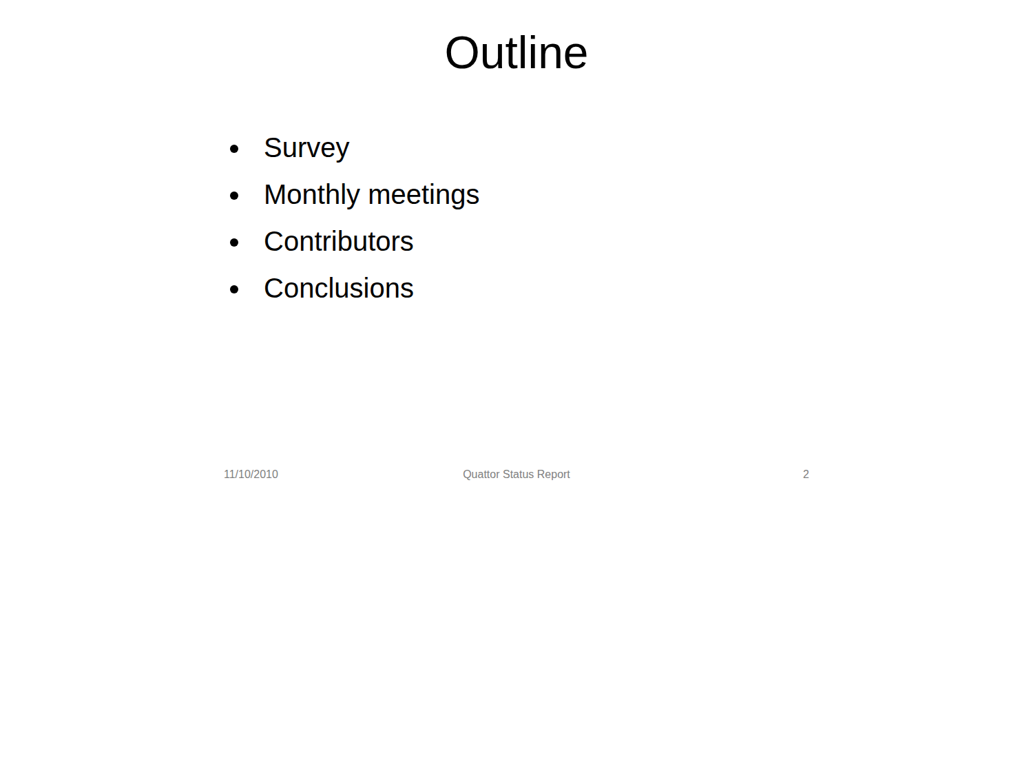Outline
Survey
Monthly meetings
Contributors
Conclusions
11/10/2010
Quattor Status Report
2